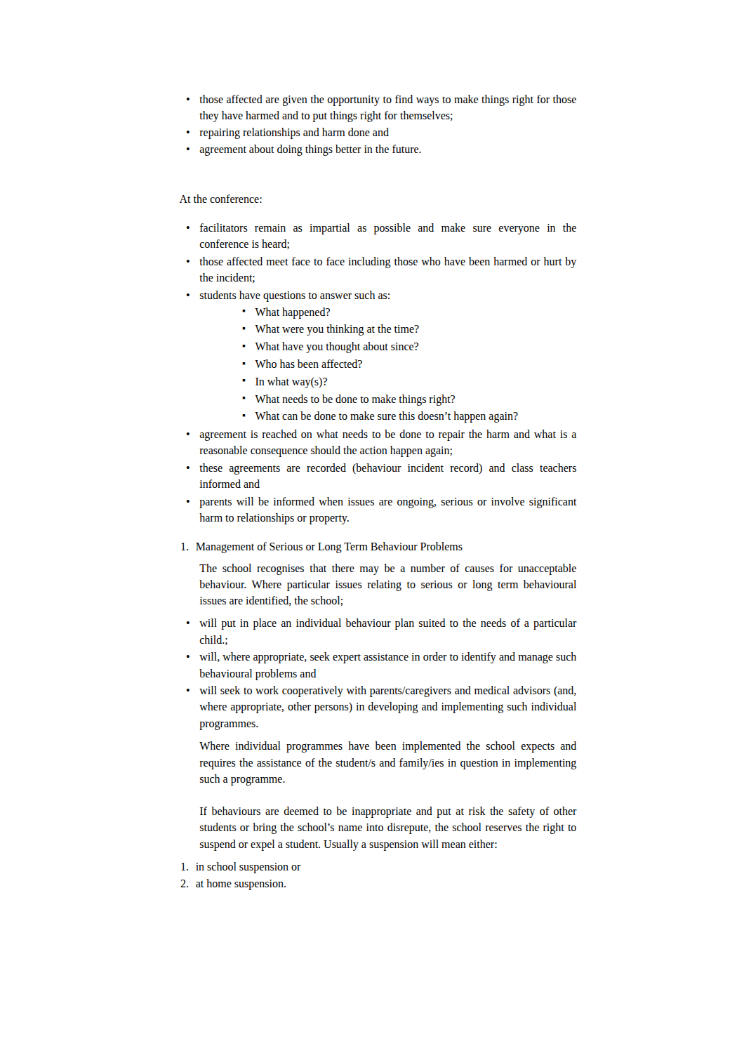those affected are given the opportunity to find ways to make things right for those they have harmed and to put things right for themselves;
repairing relationships and harm done and
agreement about doing things better in the future.
At the conference:
facilitators remain as impartial as possible and make sure everyone in the conference is heard;
those affected meet face to face including those who have been harmed or hurt by the incident;
students have questions to answer such as:
What happened?
What were you thinking at the time?
What have you thought about since?
Who has been affected?
In what way(s)?
What needs to be done to make things right?
What can be done to make sure this doesn’t happen again?
agreement is reached on what needs to be done to repair the harm and what is a reasonable consequence should the action happen again;
these agreements are recorded (behaviour incident record) and class teachers informed and
parents will be informed when issues are ongoing, serious or involve significant harm to relationships or property.
Management of Serious or Long Term Behaviour Problems
The school recognises that there may be a number of causes for unacceptable behaviour. Where particular issues relating to serious or long term behavioural issues are identified, the school;
will put in place an individual behaviour plan suited to the needs of a particular child.;
will, where appropriate, seek expert assistance in order to identify and manage such behavioural problems and
will seek to work cooperatively with parents/caregivers and medical advisors (and, where appropriate, other persons) in developing and implementing such individual programmes.
Where individual programmes have been implemented the school expects and requires the assistance of the student/s and family/ies in question in implementing such a programme.
If behaviours are deemed to be inappropriate and put at risk the safety of other students or bring the school’s name into disrepute, the school reserves the right to suspend or expel a student. Usually a suspension will mean either:
in school suspension or
at home suspension.